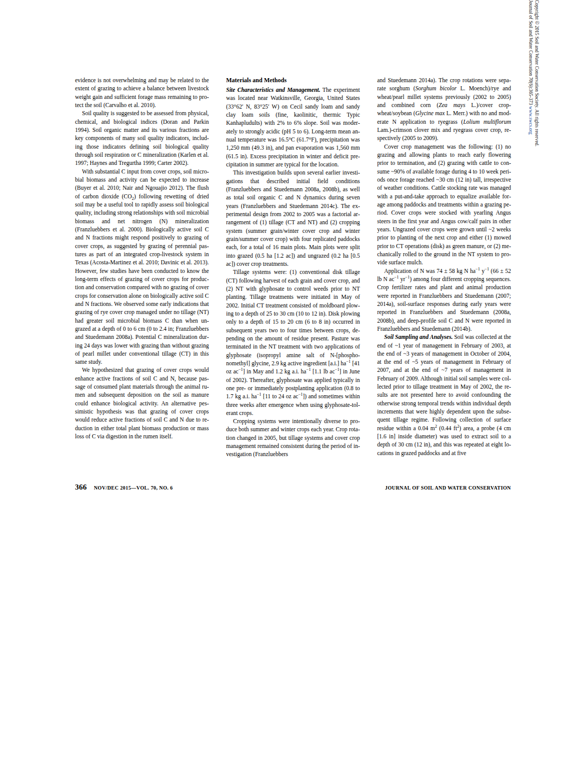Copyright © 2015 Soil and Water Conservation Society. All rights reserved. Journal of Soil and Water Conservation 70(6):365-373 www.swcs.org
evidence is not overwhelming and may be related to the extent of grazing to achieve a balance between livestock weight gain and sufficient forage mass remaining to protect the soil (Carvalho et al. 2010).
Soil quality is suggested to be assessed from physical, chemical, and biological indices (Doran and Parkin 1994). Soil organic matter and its various fractions are key components of many soil quality indicators, including those indicators defining soil biological quality through soil respiration or C mineralization (Karlen et al. 1997; Haynes and Tregurtha 1999; Carter 2002).
With substantial C input from cover crops, soil microbial biomass and activity can be expected to increase (Buyer et al. 2010; Nair and Ngouajio 2012). The flush of carbon dioxide (CO2) following rewetting of dried soil may be a useful tool to rapidly assess soil biological quality, including strong relationships with soil microbial biomass and net nitrogen (N) mineralization (Franzluebbers et al. 2000). Biologically active soil C and N fractions might respond positively to grazing of cover crops, as suggested by grazing of perennial pastures as part of an integrated crop-livestock system in Texas (Acosta-Martinez et al. 2010; Davinic et al. 2013). However, few studies have been conducted to know the long-term effects of grazing of cover crops for production and conservation compared with no grazing of cover crops for conservation alone on biologically active soil C and N fractions. We observed some early indications that grazing of rye cover crop managed under no tillage (NT) had greater soil microbial biomass C than when ungrazed at a depth of 0 to 6 cm (0 to 2.4 in; Franzluebbers and Stuedemann 2008a). Potential C mineralization during 24 days was lower with grazing than without grazing of pearl millet under conventional tillage (CT) in this same study.
We hypothesized that grazing of cover crops would enhance active fractions of soil C and N, because passage of consumed plant materials through the animal rumen and subsequent deposition on the soil as manure could enhance biological activity. An alternative pessimistic hypothesis was that grazing of cover crops would reduce active fractions of soil C and N due to reduction in either total plant biomass production or mass loss of C via digestion in the rumen itself.
Materials and Methods
Site Characteristics and Management. The experiment was located near Watkinsville, Georgia, United States (33°62′ N, 83°25′ W) on Cecil sandy loam and sandy clay loam soils (fine, kaolinitic, thermic Typic Kanhapludults) with 2% to 6% slope. Soil was moderately to strongly acidic (pH 5 to 6). Long-term mean annual temperature was 16.5°C (61.7°F), precipitation was 1,250 mm (49.3 in), and pan evaporation was 1,560 mm (61.5 in). Excess precipitation in winter and deficit precipitation in summer are typical for the location.
This investigation builds upon several earlier investigations that described initial field conditions (Franzluebbers and Stuedemann 2008a, 2008b), as well as total soil organic C and N dynamics during seven years (Franzluebbers and Stuedemann 2014c). The experimental design from 2002 to 2005 was a factorial arrangement of (1) tillage (CT and NT) and (2) cropping system (summer grain/winter cover crop and winter grain/summer cover crop) with four replicated paddocks each, for a total of 16 main plots. Main plots were split into grazed (0.5 ha [1.2 ac]) and ungrazed (0.2 ha [0.5 ac]) cover crop treatments.
Tillage systems were: (1) conventional disk tillage (CT) following harvest of each grain and cover crop, and (2) NT with glyphosate to control weeds prior to NT planting. Tillage treatments were initiated in May of 2002. Initial CT treatment consisted of moldboard plowing to a depth of 25 to 30 cm (10 to 12 in). Disk plowing only to a depth of 15 to 20 cm (6 to 8 in) occurred in subsequent years two to four times between crops, depending on the amount of residue present. Pasture was terminated in the NT treatment with two applications of glyphosate (isopropyl amine salt of N-[phosphonomethyl] glycine, 2.9 kg active ingredient [a.i.] ha−1 [41 oz ac−1] in May and 1.2 kg a.i. ha−1 [1.1 lb ac−1] in June of 2002). Thereafter, glyphosate was applied typically in one pre- or immediately postplanting application (0.8 to 1.7 kg a.i. ha−1 [11 to 24 oz ac−1]) and sometimes within three weeks after emergence when using glyphosate-tolerant crops.
Cropping systems were intentionally diverse to produce both summer and winter crops each year. Crop rotation changed in 2005, but tillage systems and cover crop management remained consistent during the period of investigation (Franzluebbers
and Stuedemann 2014a). The crop rotations were separate sorghum (Sorghum bicolor L. Moench)/rye and wheat/pearl millet systems previously (2002 to 2005) and combined corn (Zea mays L.)/cover crop-wheat/soybean (Glycine max L. Merr.) with no and moderate N application to ryegrass (Lolium multiflorum Lam.)-crimson clover mix and ryegrass cover crop, respectively (2005 to 2009).
Cover crop management was the following: (1) no grazing and allowing plants to reach early flowering prior to termination, and (2) grazing with cattle to consume ~90% of available forage during 4 to 10 week periods once forage reached ~30 cm (12 in) tall, irrespective of weather conditions. Cattle stocking rate was managed with a put-and-take approach to equalize available forage among paddocks and treatments within a grazing period. Cover crops were stocked with yearling Angus steers in the first year and Angus cow/calf pairs in other years. Ungrazed cover crops were grown until ~2 weeks prior to planting of the next crop and either (1) mowed prior to CT operations (disk) as green manure, or (2) mechanically rolled to the ground in the NT system to provide surface mulch.
Application of N was 74 ± 58 kg N ha−1 y−1 (66 ± 52 lb N ac−1 yr−1) among four different cropping sequences. Crop fertilizer rates and plant and animal production were reported in Franzluebbers and Stuedemann (2007; 2014a), soil-surface responses during early years were reported in Franzluebbers and Stuedemann (2008a, 2008b), and deep-profile soil C and N were reported in Franzluebbers and Stuedemann (2014b).
Soil Sampling and Analyses. Soil was collected at the end of ~1 year of management in February of 2003, at the end of ~3 years of management in October of 2004, at the end of ~5 years of management in February of 2007, and at the end of ~7 years of management in February of 2009. Although initial soil samples were collected prior to tillage treatment in May of 2002, the results are not presented here to avoid confounding the otherwise strong temporal trends within individual depth increments that were highly dependent upon the subsequent tillage regime. Following collection of surface residue within a 0.04 m2 (0.44 ft2) area, a probe (4 cm [1.6 in] inside diameter) was used to extract soil to a depth of 30 cm (12 in), and this was repeated at eight locations in grazed paddocks and at five
366 NOV/DEC 2015—VOL. 70, NO. 6 JOURNAL OF SOIL AND WATER CONSERVATION